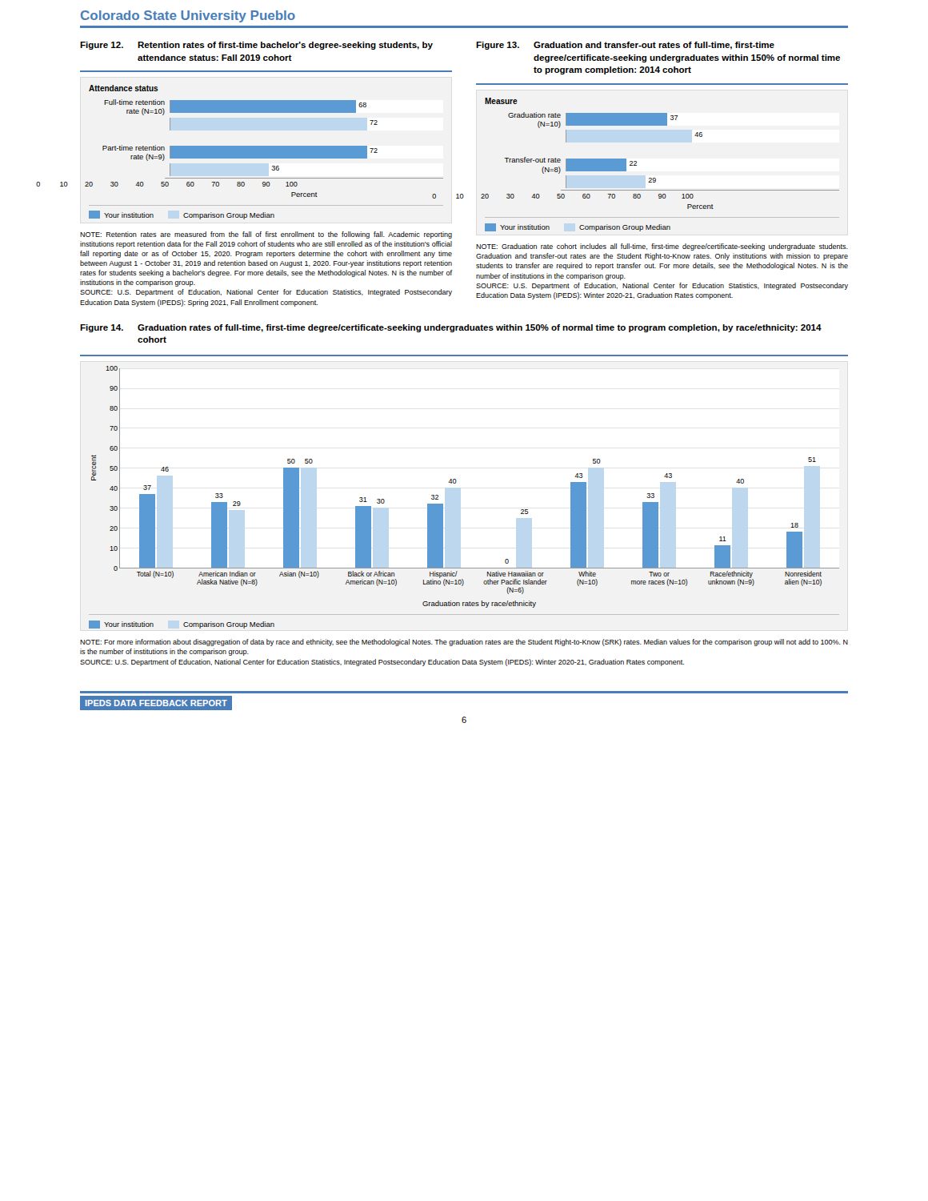Colorado State University Pueblo
Figure 12. Retention rates of first-time bachelor's degree-seeking students, by attendance status: Fall 2019 cohort
Attendance status
Full-time retention
rate (N=10)
68
72
Part-time retention
rate (N=9)
72
36
0102030405060708090100
Percent
Your institution
Comparison Group Median
NOTE: Retention rates are measured from the fall of first enrollment to the following fall. Academic reporting institutions report retention data for the Fall 2019 cohort of students who are still enrolled as of the institution's official fall reporting date or as of October 15, 2020. Program reporters determine the cohort with enrollment any time between August 1 - October 31, 2019 and retention based on August 1, 2020. Four-year institutions report retention rates for students seeking a bachelor's degree. For more details, see the Methodological Notes. N is the number of institutions in the comparison group.
SOURCE: U.S. Department of Education, National Center for Education Statistics, Integrated Postsecondary Education Data System (IPEDS): Spring 2021, Fall Enrollment component.
Figure 13. Graduation and transfer-out rates of full-time, first-time degree/certificate-seeking undergraduates within 150% of normal time to program completion: 2014 cohort
Measure
Graduation rate (N=10)
37
46
Transfer-out rate
(N=8)
22
29
0102030405060708090100
Percent
Your institution
Comparison Group Median
NOTE: Graduation rate cohort includes all full-time, first-time degree/certificate-seeking undergraduate students. Graduation and transfer-out rates are the Student Right-to-Know rates. Only institutions with mission to prepare students to transfer are required to report transfer out. For more details, see the Methodological Notes. N is the number of institutions in the comparison group.
SOURCE: U.S. Department of Education, National Center for Education Statistics, Integrated Postsecondary Education Data System (IPEDS): Winter 2020-21, Graduation Rates component.
Figure 14. Graduation rates of full-time, first-time degree/certificate-seeking undergraduates within 150% of normal time to program completion, by race/ethnicity: 2014 cohort
Percent
100 90 80 70 60 50 40 30 20 10 0
37
46
33
29
50
50
31
30
32
40
0
25
43
50
33
43
11
40
18
51
Total (N=10)
American Indian or
Alaska Native (N=8)
Asian (N=10)
Black or African
American (N=10)
Hispanic/
Latino (N=10)
Native Hawaiian or
other Pacific Islander (N=6)
White
(N=10)
Two or
more races (N=10)
Race/ethnicity
unknown (N=9)
Nonresident
alien (N=10)
Graduation rates by race/ethnicity
Your institution
Comparison Group Median
NOTE: For more information about disaggregation of data by race and ethnicity, see the Methodological Notes. The graduation rates are the Student Right-to-Know (SRK) rates. Median values for the comparison group will not add to 100%. N is the number of institutions in the comparison group.
SOURCE: U.S. Department of Education, National Center for Education Statistics, Integrated Postsecondary Education Data System (IPEDS): Winter 2020-21, Graduation Rates component.
IPEDS DATA FEEDBACK REPORT
6